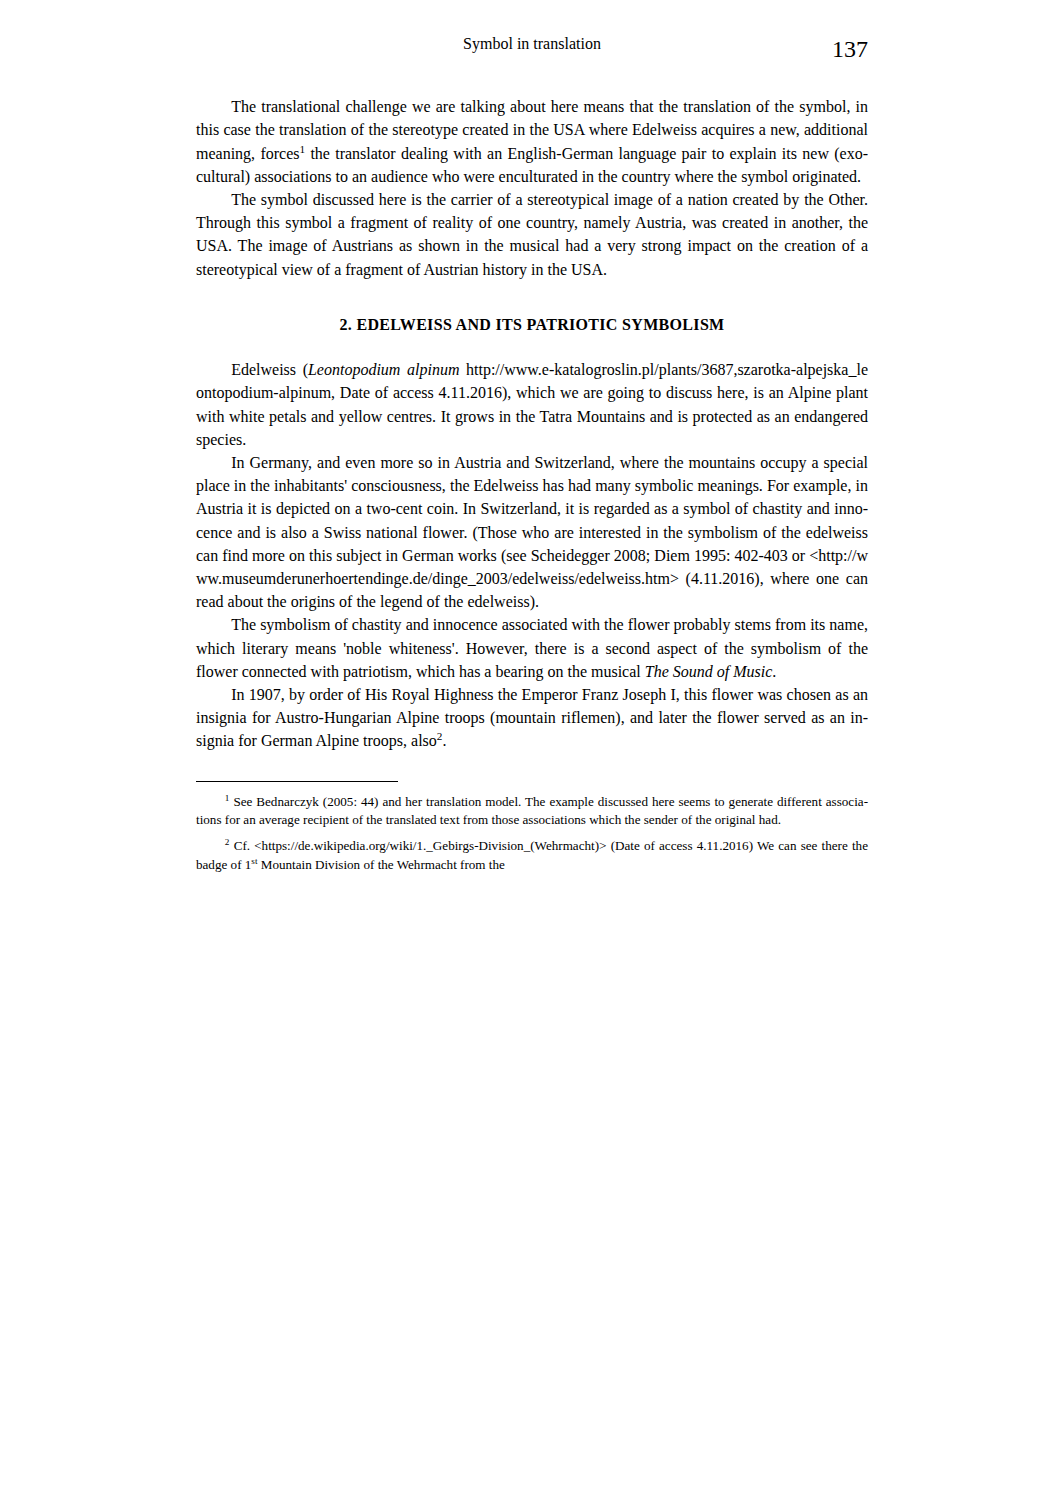Symbol in translation 137
The translational challenge we are talking about here means that the translation of the symbol, in this case the translation of the stereotype created in the USA where Edelweiss acquires a new, additional meaning, forces1 the translator dealing with an English-German language pair to explain its new (exo-cultural) associations to an audience who were enculturated in the country where the symbol originated.
The symbol discussed here is the carrier of a stereotypical image of a nation created by the Other. Through this symbol a fragment of reality of one country, namely Austria, was created in another, the USA. The image of Austrians as shown in the musical had a very strong impact on the creation of a stereotypical view of a fragment of Austrian history in the USA.
2. EDELWEISS AND ITS PATRIOTIC SYMBOLISM
Edelweiss (Leontopodium alpinum http://www.e-katalogroslin.pl/plants/3687,szarotka-alpejska_leontopodium-alpinum, Date of access 4.11.2016), which we are going to discuss here, is an Alpine plant with white petals and yellow centres. It grows in the Tatra Mountains and is protected as an endangered species.
In Germany, and even more so in Austria and Switzerland, where the mountains occupy a special place in the inhabitants' consciousness, the Edelweiss has had many symbolic meanings. For example, in Austria it is depicted on a two-cent coin. In Switzerland, it is regarded as a symbol of chastity and innocence and is also a Swiss national flower. (Those who are interested in the symbolism of the edelweiss can find more on this subject in German works (see Scheidegger 2008; Diem 1995: 402-403 or <http://www.museumderunerhoertendinge.de/dinge_2003/edelweiss/edelweiss.htm> (4.11.2016), where one can read about the origins of the legend of the edelweiss).
The symbolism of chastity and innocence associated with the flower probably stems from its name, which literary means 'noble whiteness'. However, there is a second aspect of the symbolism of the flower connected with patriotism, which has a bearing on the musical The Sound of Music.
In 1907, by order of His Royal Highness the Emperor Franz Joseph I, this flower was chosen as an insignia for Austro-Hungarian Alpine troops (mountain riflemen), and later the flower served as an insignia for German Alpine troops, also2.
1 See Bednarczyk (2005: 44) and her translation model. The example discussed here seems to generate different associations for an average recipient of the translated text from those associations which the sender of the original had.
2 Cf. <https://de.wikipedia.org/wiki/1._Gebirgs-Division_(Wehrmacht)> (Date of access 4.11.2016) We can see there the badge of 1st Mountain Division of the Wehrmacht from the